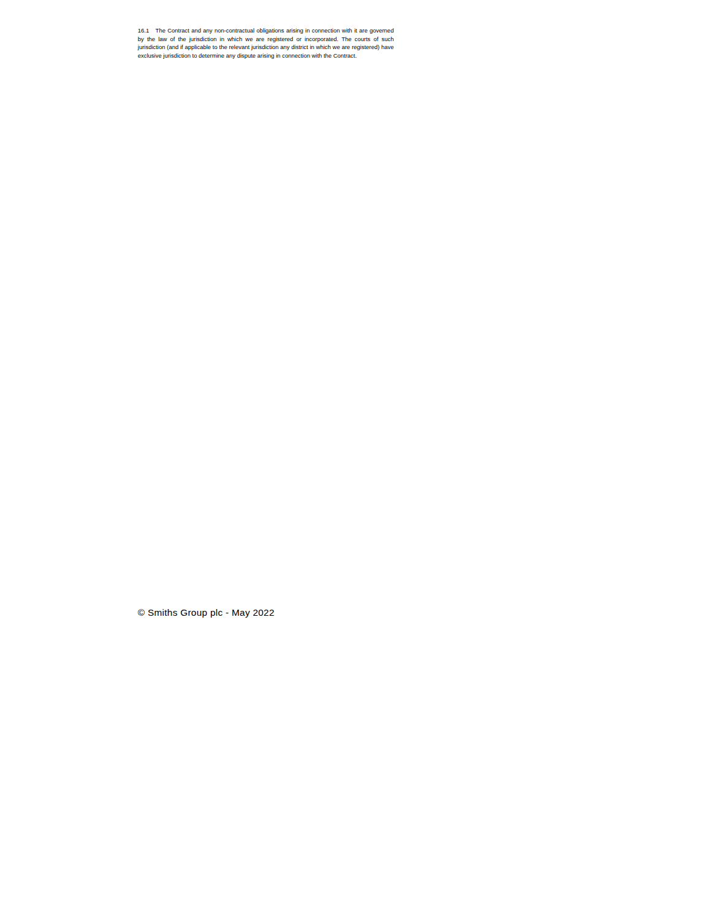16.1 The Contract and any non-contractual obligations arising in connection with it are governed by the law of the jurisdiction in which we are registered or incorporated. The courts of such jurisdiction (and if applicable to the relevant jurisdiction any district in which we are registered) have exclusive jurisdiction to determine any dispute arising in connection with the Contract.
© Smiths Group plc - May 2022